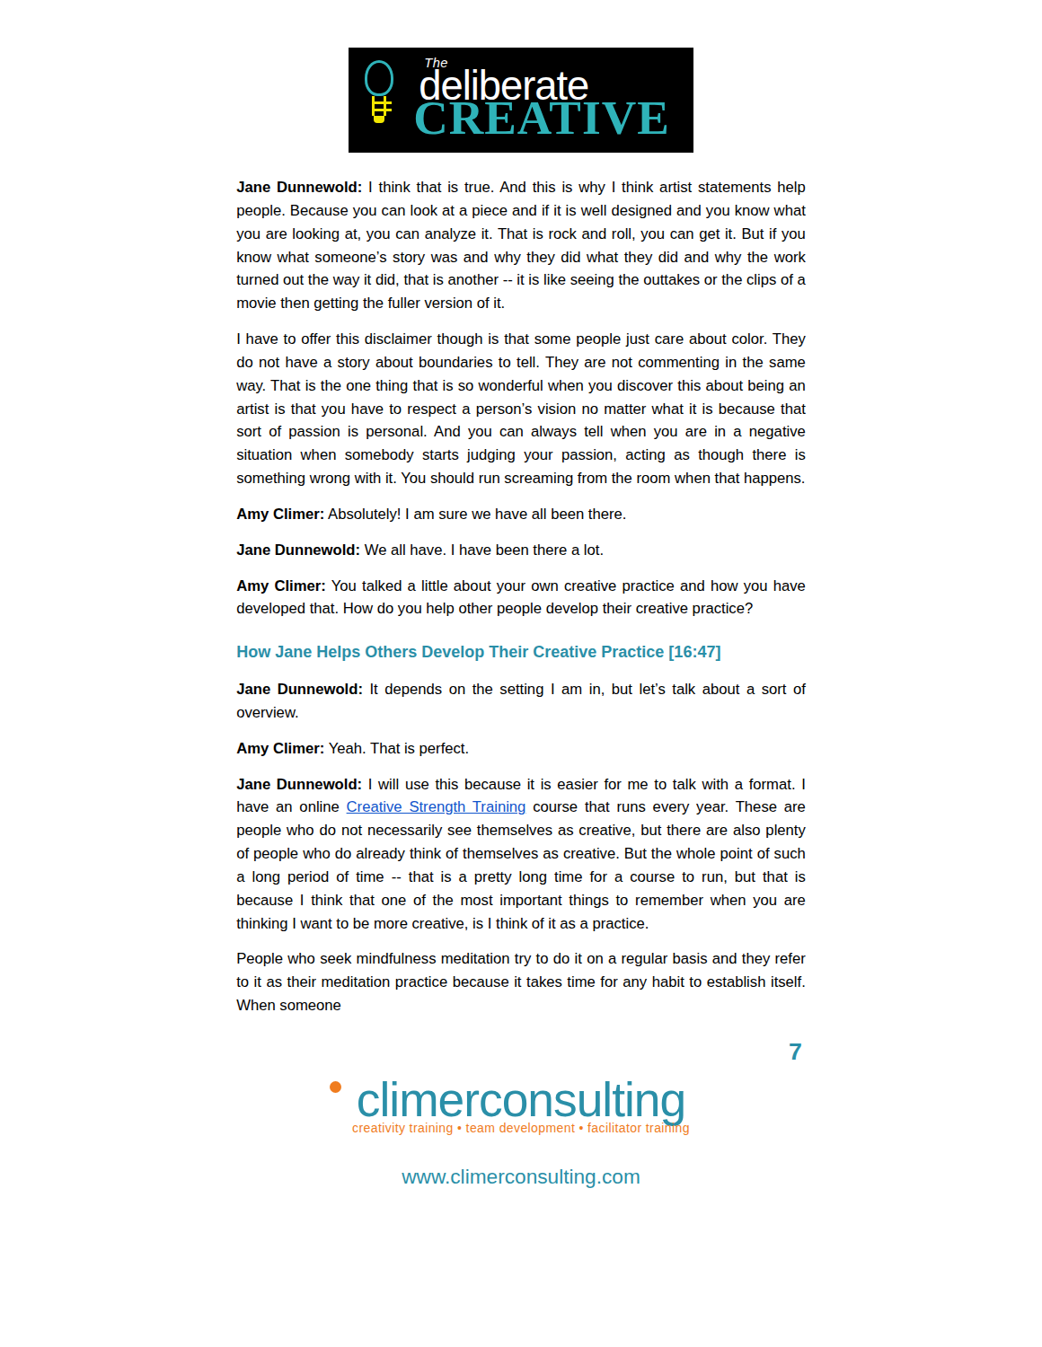The deliberate CREATIVE
Jane Dunnewold: I think that is true. And this is why I think artist statements help people. Because you can look at a piece and if it is well designed and you know what you are looking at, you can analyze it. That is rock and roll, you can get it. But if you know what someone’s story was and why they did what they did and why the work turned out the way it did, that is another -- it is like seeing the outtakes or the clips of a movie then getting the fuller version of it.
I have to offer this disclaimer though is that some people just care about color. They do not have a story about boundaries to tell. They are not commenting in the same way. That is the one thing that is so wonderful when you discover this about being an artist is that you have to respect a person’s vision no matter what it is because that sort of passion is personal. And you can always tell when you are in a negative situation when somebody starts judging your passion, acting as though there is something wrong with it. You should run screaming from the room when that happens.
Amy Climer: Absolutely! I am sure we have all been there.
Jane Dunnewold: We all have. I have been there a lot.
Amy Climer: You talked a little about your own creative practice and how you have developed that. How do you help other people develop their creative practice?
How Jane Helps Others Develop Their Creative Practice [16:47]
Jane Dunnewold: It depends on the setting I am in, but let’s talk about a sort of overview.
Amy Climer: Yeah. That is perfect.
Jane Dunnewold: I will use this because it is easier for me to talk with a format. I have an online Creative Strength Training course that runs every year. These are people who do not necessarily see themselves as creative, but there are also plenty of people who do already think of themselves as creative. But the whole point of such a long period of time -- that is a pretty long time for a course to run, but that is because I think that one of the most important things to remember when you are thinking I want to be more creative, is I think of it as a practice.
People who seek mindfulness meditation try to do it on a regular basis and they refer to it as their meditation practice because it takes time for any habit to establish itself. When someone
7
climer consulting
creativity training • team development • facilitator training
www.climerconsulting.com